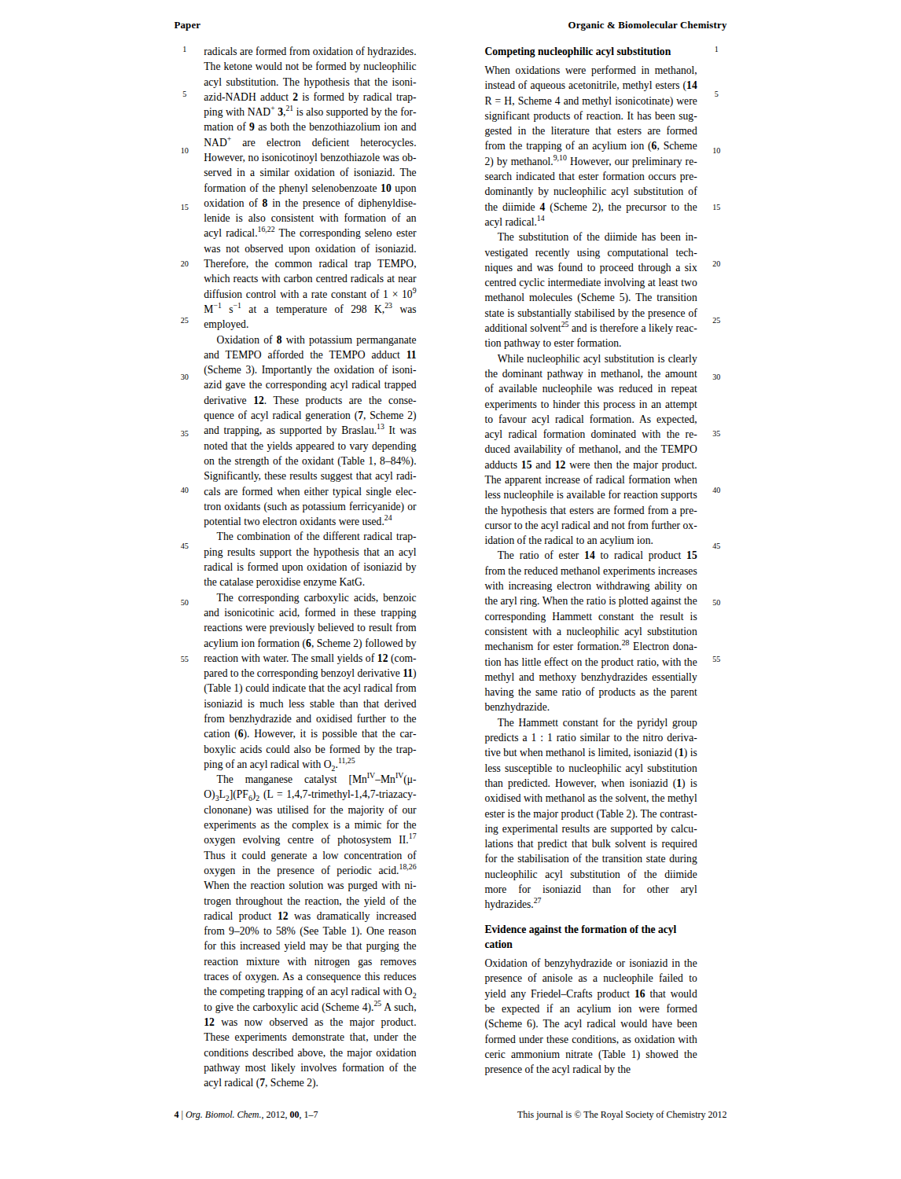Paper
Organic & Biomolecular Chemistry
1 . . . 5 . . . . 10 . . . . 15 . . . . 20 . . . . 25 . . . . 30 . . . . 35 . . . . 40 . . . . 45 . . . . 50 . . . . 55
radicals are formed from oxidation of hydrazides. The ketone would not be formed by nucleophilic acyl substitution. The hypothesis that the isoniazid-NADH adduct 2 is formed by radical trapping with NAD+ 3,21 is also supported by the formation of 9 as both the benzothiazolium ion and NAD+ are electron deficient heterocycles. However, no isonicotinoyl benzothiazole was observed in a similar oxidation of isoniazid. The formation of the phenyl selenobenzoate 10 upon oxidation of 8 in the presence of diphenyldiselenide is also consistent with formation of an acyl radical.16,22 The corresponding seleno ester was not observed upon oxidation of isoniazid. Therefore, the common radical trap TEMPO, which reacts with carbon centred radicals at near diffusion control with a rate constant of 1 × 109 M−1 s−1 at a temperature of 298 K,23 was employed.
Oxidation of 8 with potassium permanganate and TEMPO afforded the TEMPO adduct 11 (Scheme 3). Importantly the oxidation of isoniazid gave the corresponding acyl radical trapped derivative 12. These products are the consequence of acyl radical generation (7, Scheme 2) and trapping, as supported by Braslau.13 It was noted that the yields appeared to vary depending on the strength of the oxidant (Table 1, 8–84%). Significantly, these results suggest that acyl radicals are formed when either typical single electron oxidants (such as potassium ferricyanide) or potential two electron oxidants were used.24
The combination of the different radical trapping results support the hypothesis that an acyl radical is formed upon oxidation of isoniazid by the catalase peroxidise enzyme KatG.
The corresponding carboxylic acids, benzoic and isonicotinic acid, formed in these trapping reactions were previously believed to result from acylium ion formation (6, Scheme 2) followed by reaction with water. The small yields of 12 (compared to the corresponding benzoyl derivative 11) (Table 1) could indicate that the acyl radical from isoniazid is much less stable than that derived from benzhydrazide and oxidised further to the cation (6). However, it is possible that the carboxylic acids could also be formed by the trapping of an acyl radical with O2.11,25
The manganese catalyst [MnIV–MnIV(μ-O)3L2](PF6)2 (L = 1,4,7-trimethyl-1,4,7-triazacyclononane) was utilised for the majority of our experiments as the complex is a mimic for the oxygen evolving centre of photosystem II.17 Thus it could generate a low concentration of oxygen in the presence of periodic acid.18,26 When the reaction solution was purged with nitrogen throughout the reaction, the yield of the radical product 12 was dramatically increased from 9–20% to 58% (See Table 1). One reason for this increased yield may be that purging the reaction mixture with nitrogen gas removes traces of oxygen. As a consequence this reduces the competing trapping of an acyl radical with O2 to give the carboxylic acid (Scheme 4).25 A such, 12 was now observed as the major product. These experiments demonstrate that, under the conditions described above, the major oxidation pathway most likely involves formation of the acyl radical (7, Scheme 2).
Competing nucleophilic acyl substitution
When oxidations were performed in methanol, instead of aqueous acetonitrile, methyl esters (14 R = H, Scheme 4 and methyl isonicotinate) were significant products of reaction. It has been suggested in the literature that esters are formed from the trapping of an acylium ion (6, Scheme 2) by methanol.9,10 However, our preliminary research indicated that ester formation occurs predominantly by nucleophilic acyl substitution of the diimide 4 (Scheme 2), the precursor to the acyl radical.14
The substitution of the diimide has been investigated recently using computational techniques and was found to proceed through a six centred cyclic intermediate involving at least two methanol molecules (Scheme 5). The transition state is substantially stabilised by the presence of additional solvent25 and is therefore a likely reaction pathway to ester formation.
While nucleophilic acyl substitution is clearly the dominant pathway in methanol, the amount of available nucleophile was reduced in repeat experiments to hinder this process in an attempt to favour acyl radical formation. As expected, acyl radical formation dominated with the reduced availability of methanol, and the TEMPO adducts 15 and 12 were then the major product. The apparent increase of radical formation when less nucleophile is available for reaction supports the hypothesis that esters are formed from a precursor to the acyl radical and not from further oxidation of the radical to an acylium ion.
The ratio of ester 14 to radical product 15 from the reduced methanol experiments increases with increasing electron withdrawing ability on the aryl ring. When the ratio is plotted against the corresponding Hammett constant the result is consistent with a nucleophilic acyl substitution mechanism for ester formation.28 Electron donation has little effect on the product ratio, with the methyl and methoxy benzhydrazides essentially having the same ratio of products as the parent benzhydrazide.
The Hammett constant for the pyridyl group predicts a 1 : 1 ratio similar to the nitro derivative but when methanol is limited, isoniazid (1) is less susceptible to nucleophilic acyl substitution than predicted. However, when isoniazid (1) is oxidised with methanol as the solvent, the methyl ester is the major product (Table 2). The contrasting experimental results are supported by calculations that predict that bulk solvent is required for the stabilisation of the transition state during nucleophilic acyl substitution of the diimide more for isoniazid than for other aryl hydrazides.27
Evidence against the formation of the acyl cation
Oxidation of benzyhydrazide or isoniazid in the presence of anisole as a nucleophile failed to yield any Friedel–Crafts product 16 that would be expected if an acylium ion were formed (Scheme 6). The acyl radical would have been formed under these conditions, as oxidation with ceric ammonium nitrate (Table 1) showed the presence of the acyl radical by the
1 . . . 5 . . . . 10 . . . . 15 . . . . 20 . . . . 25 . . . . 30 . . . . 35 . . . . 40 . . . . 45 . . . . 50 . . . . 55
4 | Org. Biomol. Chem., 2012, 00, 1–7
This journal is © The Royal Society of Chemistry 2012